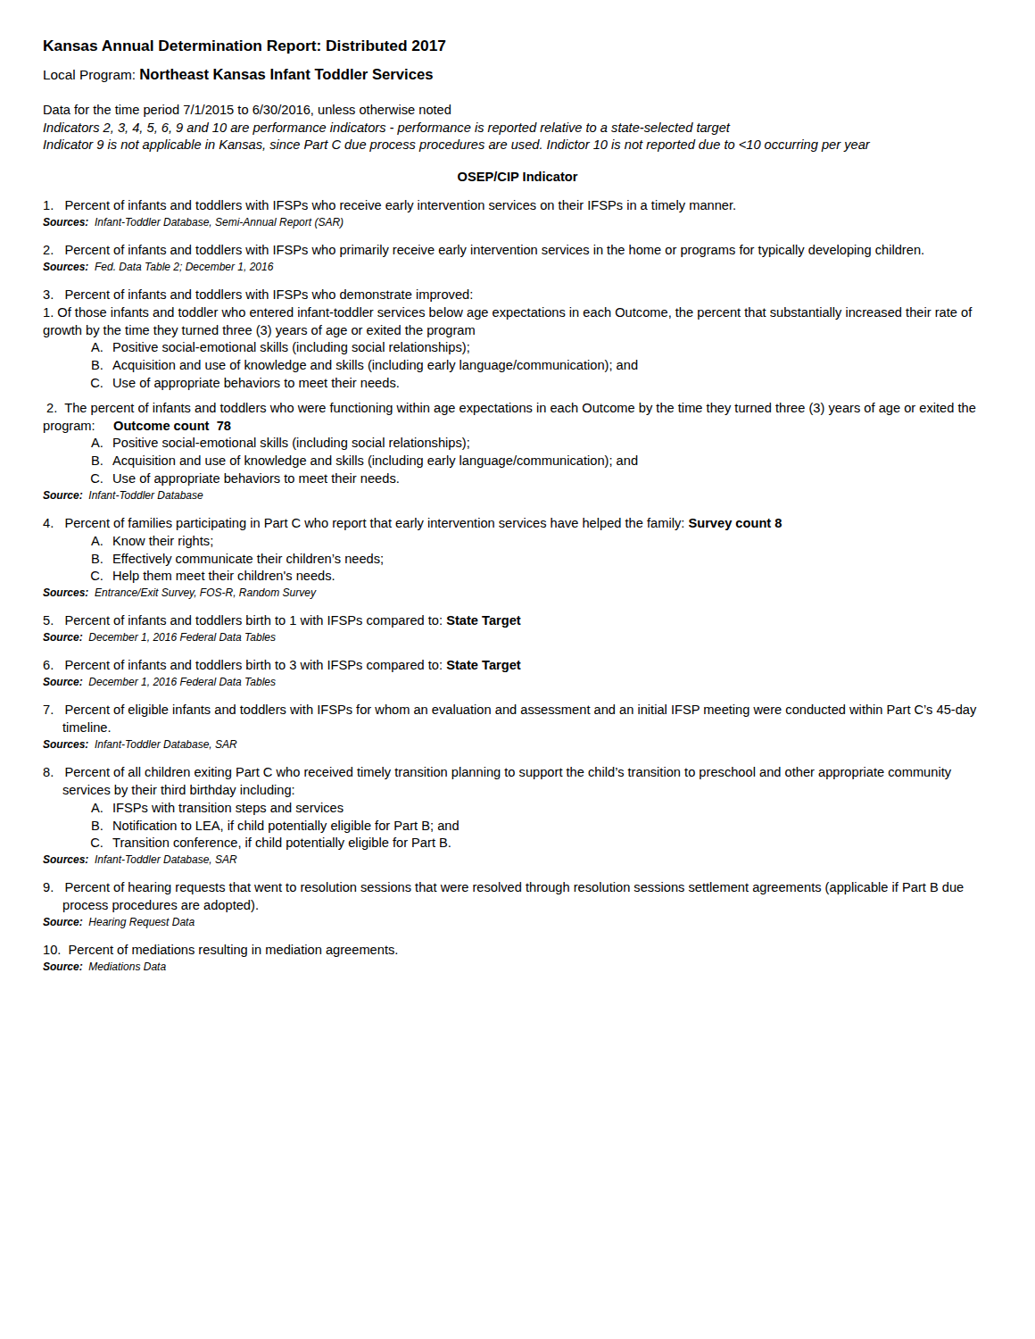Kansas Annual Determination Report: Distributed 2017
Local Program: Northeast Kansas Infant Toddler Services
Data for the time period 7/1/2015 to 6/30/2016, unless otherwise noted
Indicators 2, 3, 4, 5, 6, 9 and 10 are performance indicators - performance is reported relative to a state-selected target
Indicator 9 is not applicable in Kansas, since Part C due process procedures are used. Indictor 10 is not reported due to <10 occurring per year
OSEP/CIP Indicator
1. Percent of infants and toddlers with IFSPs who receive early intervention services on their IFSPs in a timely manner.
Sources: Infant-Toddler Database, Semi-Annual Report (SAR)
2. Percent of infants and toddlers with IFSPs who primarily receive early intervention services in the home or programs for typically developing children.
Sources: Fed. Data Table 2; December 1, 2016
3. Percent of infants and toddlers with IFSPs who demonstrate improved:
1. Of those infants and toddler who entered infant-toddler services below age expectations in each Outcome, the percent that substantially increased their rate of growth by the time they turned three (3) years of age or exited the program
Positive social-emotional skills (including social relationships);
Acquisition and use of knowledge and skills (including early language/communication); and
Use of appropriate behaviors to meet their needs.
2. The percent of infants and toddlers who were functioning within age expectations in each Outcome by the time they turned three (3) years of age or exited the program: Outcome count 78
Positive social-emotional skills (including social relationships);
Acquisition and use of knowledge and skills (including early language/communication); and
Use of appropriate behaviors to meet their needs.
Source: Infant-Toddler Database
4. Percent of families participating in Part C who report that early intervention services have helped the family: Survey count 8
Know their rights;
Effectively communicate their children’s needs;
Help them meet their children's needs.
Sources: Entrance/Exit Survey, FOS-R, Random Survey
5. Percent of infants and toddlers birth to 1 with IFSPs compared to: State Target
Source: December 1, 2016 Federal Data Tables
6. Percent of infants and toddlers birth to 3 with IFSPs compared to: State Target
Source: December 1, 2016 Federal Data Tables
7. Percent of eligible infants and toddlers with IFSPs for whom an evaluation and assessment and an initial IFSP meeting were conducted within Part C’s 45-day timeline.
Sources: Infant-Toddler Database, SAR
8. Percent of all children exiting Part C who received timely transition planning to support the child’s transition to preschool and other appropriate community services by their third birthday including:
IFSPs with transition steps and services
Notification to LEA, if child potentially eligible for Part B; and
Transition conference, if child potentially eligible for Part B.
Sources: Infant-Toddler Database, SAR
9. Percent of hearing requests that went to resolution sessions that were resolved through resolution sessions settlement agreements (applicable if Part B due process procedures are adopted).
Source: Hearing Request Data
10. Percent of mediations resulting in mediation agreements.
Source: Mediations Data